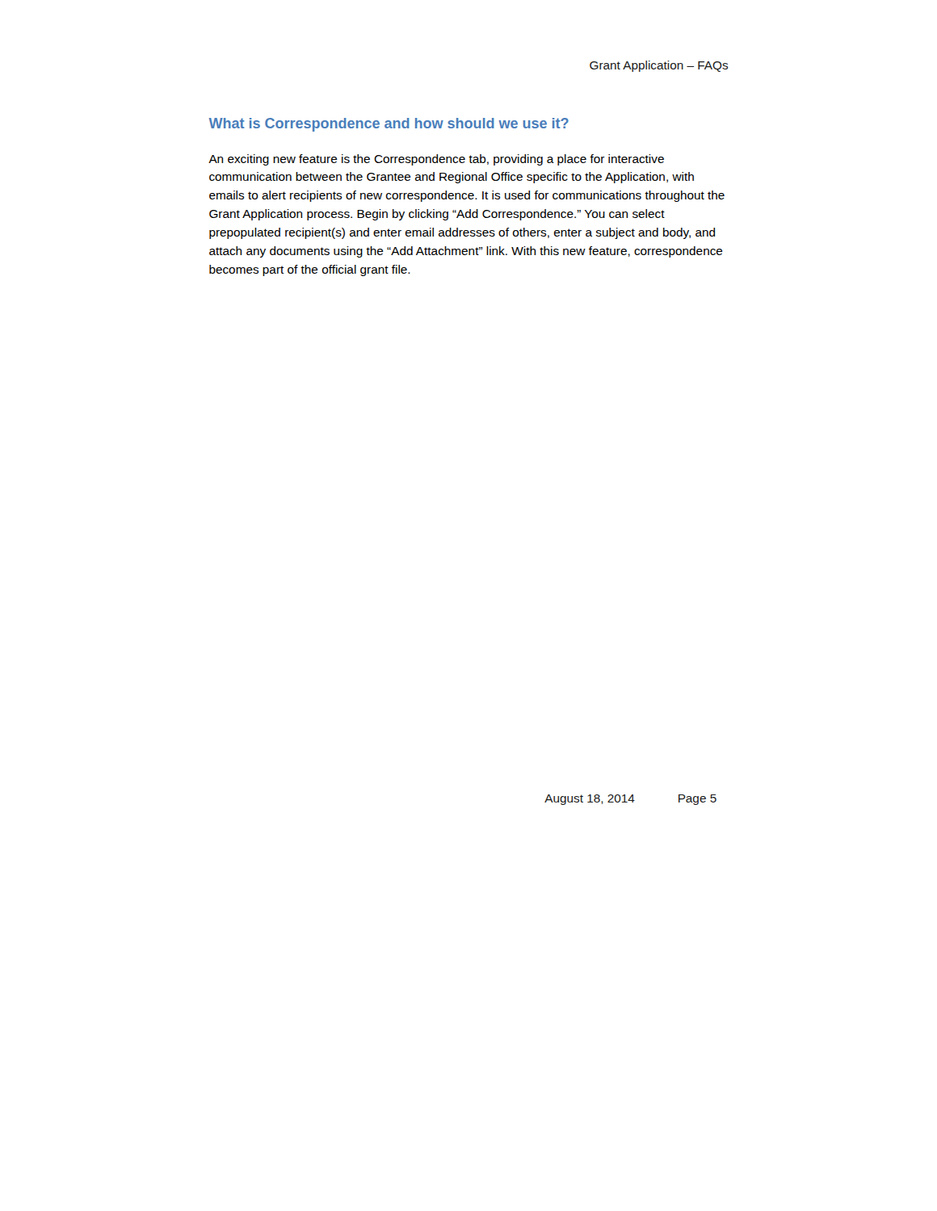Grant Application – FAQs
What is Correspondence and how should we use it?
An exciting new feature is the Correspondence tab, providing a place for interactive communication between the Grantee and Regional Office specific to the Application, with emails to alert recipients of new correspondence. It is used for communications throughout the Grant Application process. Begin by clicking “Add Correspondence.” You can select prepopulated recipient(s) and enter email addresses of others, enter a subject and body, and attach any documents using the “Add Attachment” link. With this new feature, correspondence becomes part of the official grant file.
August 18, 2014 Page 5